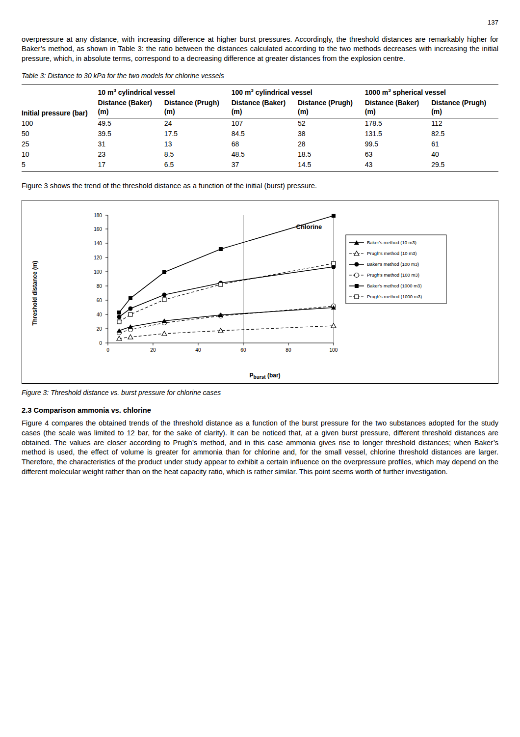137
overpressure at any distance, with increasing difference at higher burst pressures. Accordingly, the threshold distances are remarkably higher for Baker’s method, as shown in Table 3: the ratio between the distances calculated according to the two methods decreases with increasing the initial pressure, which, in absolute terms, correspond to a decreasing difference at greater distances from the explosion centre.
Table 3: Distance to 30 kPa for the two models for chlorine vessels
| Initial pressure (bar) | 10 m 3 cylindrical vessel | 100 m 3 cylindrical vessel | 1000 m 3 spherical vessel |
| --- | --- | --- | --- |
| Distance (Baker) (m) | Distance (Prugh) (m) | Distance (Baker) (m) | Distance (Prugh) (m) | Distance (Baker) (m) | Distance (Prugh) (m) |
| 100 | 49.5 | 24 | 107 | 52 | 178.5 | 112 |
| 50 | 39.5 | 17.5 | 84.5 | 38 | 131.5 | 82.5 |
| 25 | 31 | 13 | 68 | 28 | 99.5 | 61 |
| 10 | 23 | 8.5 | 48.5 | 18.5 | 63 | 40 |
| 5 | 17 | 6.5 | 37 | 14.5 | 43 | 29.5 |
Figure 3 shows the trend of the threshold distance as a function of the initial (burst) pressure.
Threshold distance (m)
0 20 40 60 80 100 120 140 160 180 0 20 40 60 80 100 Chlorine Baker's method (10 m3) Prugh's method (10 m3) Baker's method (100 m3) Prugh's method (100 m3) Baker's method (1000 m3) Prugh's method (1000 m3)
Pburst (bar)
Figure 3: Threshold distance vs. burst pressure for chlorine cases
2.3 Comparison ammonia vs. chlorine
Figure 4 compares the obtained trends of the threshold distance as a function of the burst pressure for the two substances adopted for the study cases (the scale was limited to 12 bar, for the sake of clarity). It can be noticed that, at a given burst pressure, different threshold distances are obtained. The values are closer according to Prugh’s method, and in this case ammonia gives rise to longer threshold distances; when Baker’s method is used, the effect of volume is greater for ammonia than for chlorine and, for the small vessel, chlorine threshold distances are larger. Therefore, the characteristics of the product under study appear to exhibit a certain influence on the overpressure profiles, which may depend on the different molecular weight rather than on the heat capacity ratio, which is rather similar. This point seems worth of further investigation.